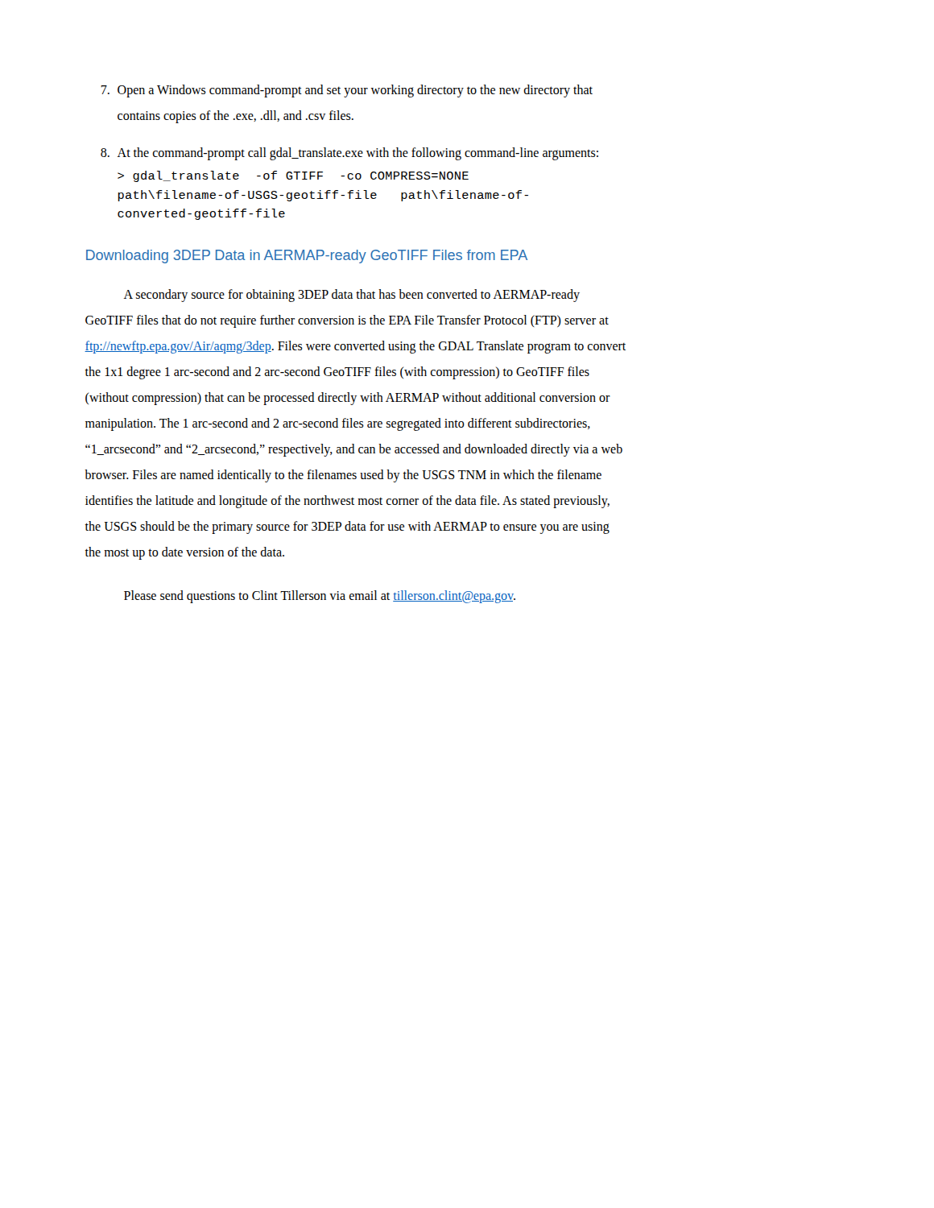Open a Windows command-prompt and set your working directory to the new directory that contains copies of the .exe, .dll, and .csv files.
At the command-prompt call gdal_translate.exe with the following command-line arguments: > gdal_translate -of GTIFF -co COMPRESS=NONE path\filename-of-USGS-geotiff-file path\filename-of- converted-geotiff-file
Downloading 3DEP Data in AERMAP-ready GeoTIFF Files from EPA
A secondary source for obtaining 3DEP data that has been converted to AERMAP-ready GeoTIFF files that do not require further conversion is the EPA File Transfer Protocol (FTP) server at ftp://newftp.epa.gov/Air/aqmg/3dep. Files were converted using the GDAL Translate program to convert the 1x1 degree 1 arc-second and 2 arc-second GeoTIFF files (with compression) to GeoTIFF files (without compression) that can be processed directly with AERMAP without additional conversion or manipulation. The 1 arc-second and 2 arc-second files are segregated into different subdirectories, “1_arcsecond” and “2_arcsecond,” respectively, and can be accessed and downloaded directly via a web browser. Files are named identically to the filenames used by the USGS TNM in which the filename identifies the latitude and longitude of the northwest most corner of the data file. As stated previously, the USGS should be the primary source for 3DEP data for use with AERMAP to ensure you are using the most up to date version of the data.
Please send questions to Clint Tillerson via email at tillerson.clint@epa.gov.